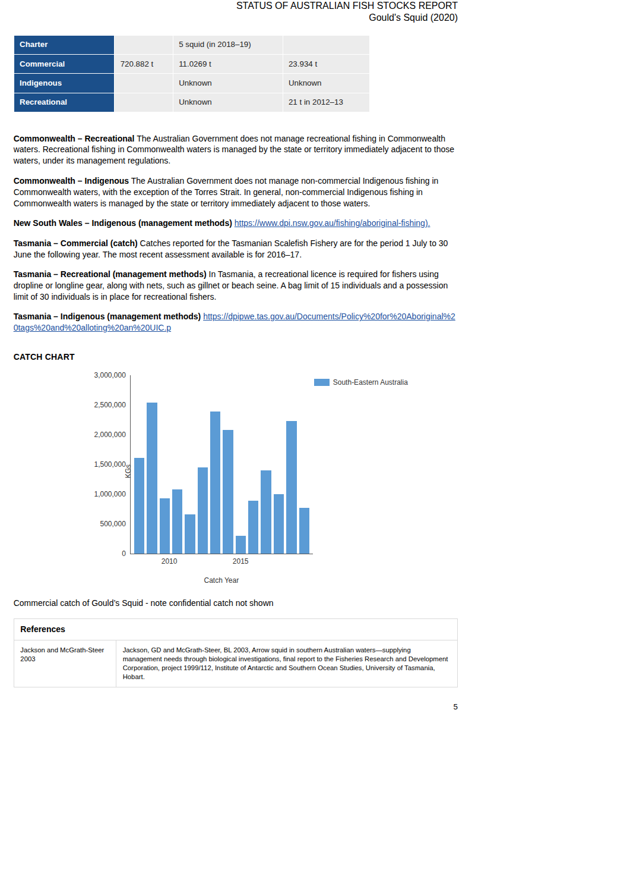STATUS OF AUSTRALIAN FISH STOCKS REPORT Gould's Squid (2020)
| Charter | | 5 squid (in 2018–19) | |
| Commercial | 720.882 t | 11.0269 t | 23.934 t |
| Indigenous | | Unknown | Unknown |
| Recreational | | Unknown | 21 t in 2012–13 |
Commonwealth – Recreational The Australian Government does not manage recreational fishing in Commonwealth waters. Recreational fishing in Commonwealth waters is managed by the state or territory immediately adjacent to those waters, under its management regulations.
Commonwealth – Indigenous The Australian Government does not manage non-commercial Indigenous fishing in Commonwealth waters, with the exception of the Torres Strait. In general, non-commercial Indigenous fishing in Commonwealth waters is managed by the state or territory immediately adjacent to those waters.
New South Wales – Indigenous (management methods) https://www.dpi.nsw.gov.au/fishing/aboriginal-fishing).
Tasmania – Commercial (catch) Catches reported for the Tasmanian Scalefish Fishery are for the period 1 July to 30 June the following year. The most recent assessment available is for 2016–17.
Tasmania – Recreational (management methods) In Tasmania, a recreational licence is required for fishers using dropline or longline gear, along with nets, such as gillnet or beach seine. A bag limit of 15 individuals and a possession limit of 30 individuals is in place for recreational fishers.
Tasmania – Indigenous (management methods) https://dpipwe.tas.gov.au/Documents/Policy%20for%20Aboriginal%20tags%20and%20alloting%20an%20UIC.p
CATCH CHART
South-Eastern Australia
KGs 3,000,000 2,500,000 2,000,000 1,500,000 1,000,000 500,000 0
2010 2015
Catch Year
Commercial catch of Gould’s Squid - note confidential catch not shown
| References |
| --- |
| Jackson and McGrath-Steer 2003 | Jackson, GD and McGrath-Steer, BL 2003, Arrow squid in southern Australian waters—supplying management needs through biological investigations, final report to the Fisheries Research and Development Corporation, project 1999/112, Institute of Antarctic and Southern Ocean Studies, University of Tasmania, Hobart. |
5